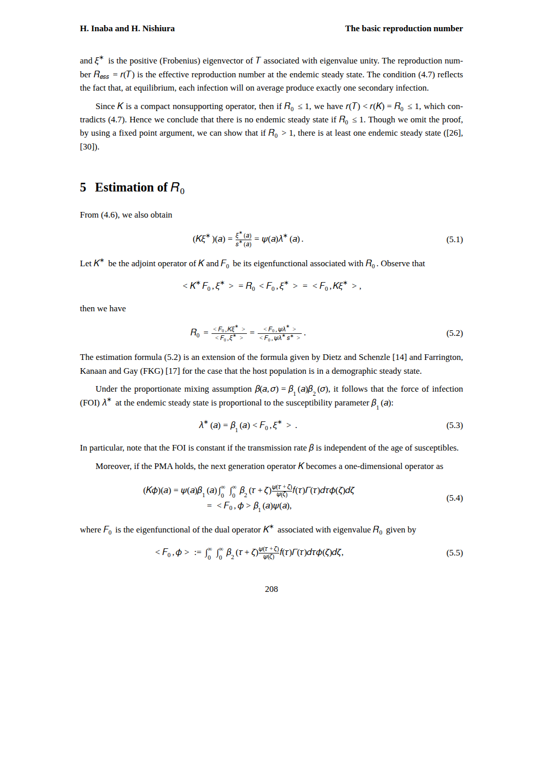H. Inaba and H. Nishiura The basic reproduction number
and ξ∗ is the positive (Frobenius) eigenvector of T associated with eigenvalue unity. The reproduction number Ress=r(T) is the effective reproduction number at the endemic steady state. The condition (4.7) reflects the fact that, at equilibrium, each infection will on average produce exactly one secondary infection.
Since K is a compact nonsupporting operator, then if R0≤1, we have r(T)<r(K)=R0≤1, which contradicts (4.7). Hence we conclude that there is no endemic steady state if R0≤1. Though we omit the proof, by using a fixed point argument, we can show that if R0>1, there is at least one endemic steady state ([26], [30]).
5 Estimation of R0
From (4.6), we also obtain
(Kξ∗)(a) = ξ∗(a) s∗(a) = ψ(a)λ∗(a). (5.1)
Let K∗ be the adjoint operator of K and F0 be its eigenfunctional associated with R0. Observe that
<K∗F0,ξ∗> = R0 <F0,ξ∗> = <F0,Kξ∗>,
then we have
R0 = <F0,Kξ∗> <F0,ξ∗> = <F0,ψλ∗> <F0,ψλ∗s∗> . (5.2)
The estimation formula (5.2) is an extension of the formula given by Dietz and Schenzle [14] and Farrington, Kanaan and Gay (FKG) [17] for the case that the host population is in a demographic steady state.
Under the proportionate mixing assumption β(a,σ)=β1(a)β2(σ), it follows that the force of infection (FOI) λ∗ at the endemic steady state is proportional to the susceptibility parameter β1(a):
λ∗(a) = β1(a) <F0,ξ∗>. (5.3)
In particular, note that the FOI is constant if the transmission rate β is independent of the age of susceptibles.
Moreover, if the PMA holds, the next generation operator K becomes a one-dimensional operator as
(Kϕ)(a) = ψ(a)β1(a) ∫0∞ ∫0∞ β2(τ+ζ) ψ(τ+ζ) ψ(ζ) f(τ)Γ(τ)dτϕ(ζ)dζ = <F0,ϕ> β1(a)ψ(a), (5.4)
where F0 is the eigenfunctional of the dual operator K∗ associated with eigenvalue R0 given by
<F0,ϕ> := ∫0∞ ∫0∞ β2(τ+ζ) ψ(τ+ζ) ψ(ζ) f(τ)Γ(τ)dτϕ(ζ)dζ, (5.5)
208